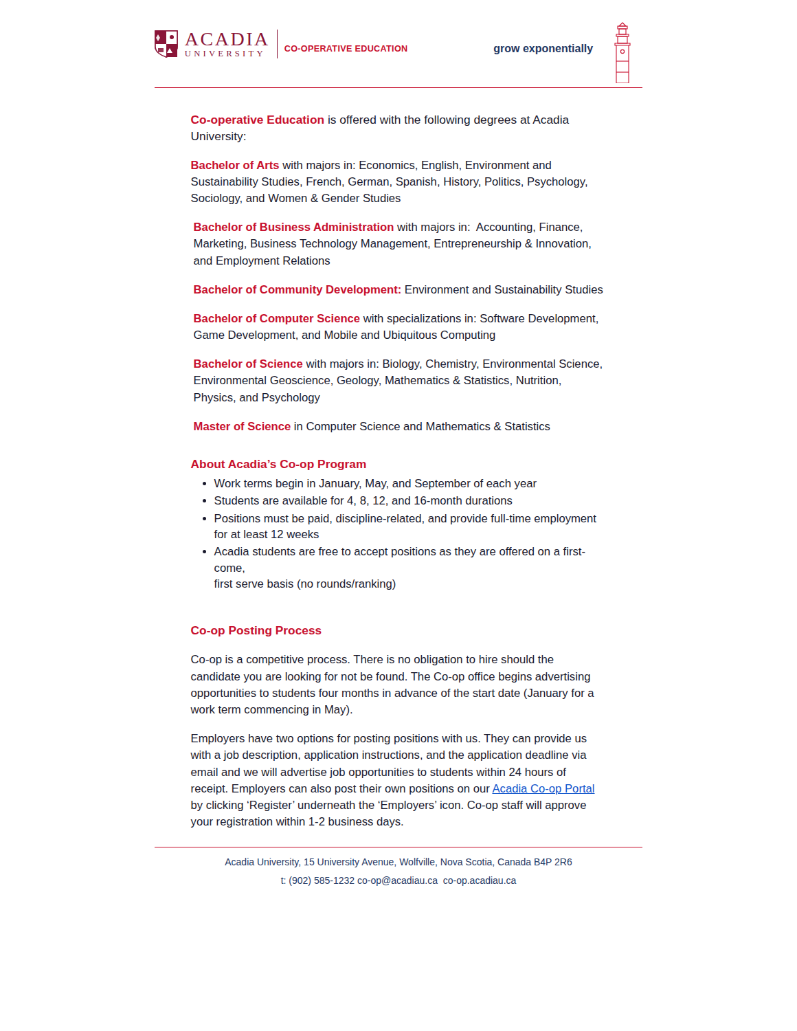ACADIA UNIVERSITY
CO-OPERATIVE EDUCATION
grow exponentially
Co-operative Education is offered with the following degrees at Acadia University:
Bachelor of Arts with majors in: Economics, English, Environment and Sustainability Studies, French, German, Spanish, History, Politics, Psychology, Sociology, and Women & Gender Studies
Bachelor of Business Administration with majors in: Accounting, Finance, Marketing, Business Technology Management, Entrepreneurship & Innovation, and Employment Relations
Bachelor of Community Development: Environment and Sustainability Studies
Bachelor of Computer Science with specializations in: Software Development, Game Development, and Mobile and Ubiquitous Computing
Bachelor of Science with majors in: Biology, Chemistry, Environmental Science, Environmental Geoscience, Geology, Mathematics & Statistics, Nutrition, Physics, and Psychology
Master of Science in Computer Science and Mathematics & Statistics
About Acadia’s Co-op Program
Work terms begin in January, May, and September of each year
Students are available for 4, 8, 12, and 16-month durations
Positions must be paid, discipline-related, and provide full-time employment for at least 12 weeks
Acadia students are free to accept positions as they are offered on a first-come,first serve basis (no rounds/ranking)
Co-op Posting Process
Co-op is a competitive process. There is no obligation to hire should the candidate you are looking for not be found. The Co-op office begins advertising opportunities to students four months in advance of the start date (January for a work term commencing in May).
Employers have two options for posting positions with us. They can provide us with a job description, application instructions, and the application deadline via email and we will advertise job opportunities to students within 24 hours of receipt. Employers can also post their own positions on our Acadia Co-op Portal by clicking ‘Register’ underneath the ‘Employers’ icon. Co-op staff will approve your registration within 1-2 business days.
Acadia University, 15 University Avenue, Wolfville, Nova Scotia, Canada B4P 2R6
t: (902) 585-1232 co-op@acadiau.ca co-op.acadiau.ca